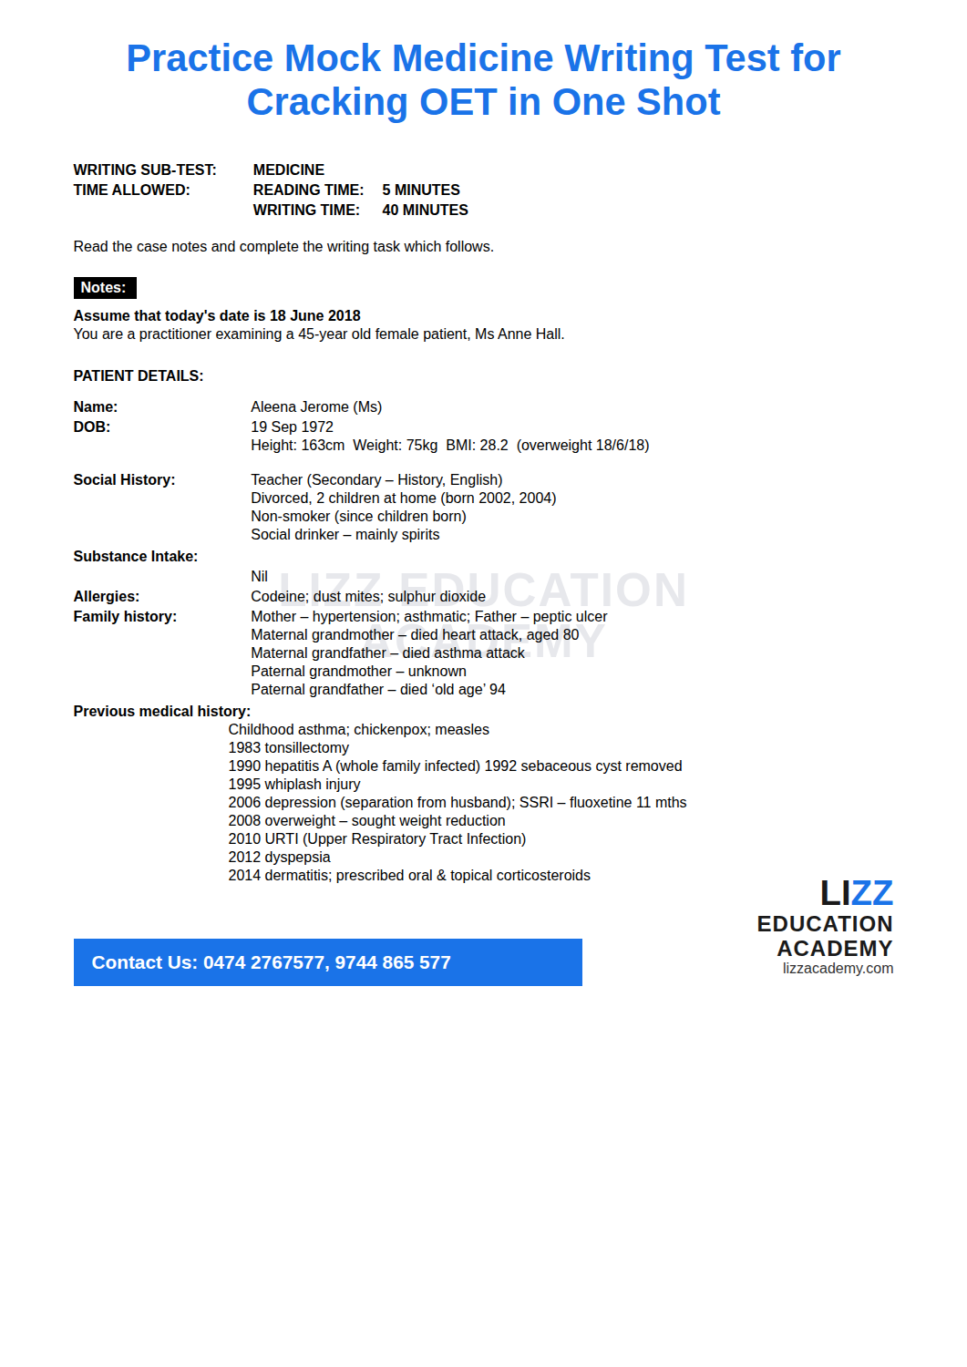LIZZ EDUCATION
ACADEMY
Practice Mock Medicine Writing Test for
Cracking OET in One Shot
| WRITING SUB-TEST: | MEDICINE | |
| TIME ALLOWED: | READING TIME: | 5 MINUTES |
| | WRITING TIME: | 40 MINUTES |
Read the case notes and complete the writing task which follows.
Notes:
Assume that today's date is 18 June 2018
You are a practitioner examining a 45-year old female patient, Ms Anne Hall.
PATIENT DETAILS:
| Name: | Aleena Jerome (Ms) |
| DOB: | 19 Sep 1972 Height: 163cm Weight: 75kg BMI: 28.2 (overweight 18/6/18) |
| Social History: | Teacher (Secondary – History, English) Divorced, 2 children at home (born 2002, 2004) Non-smoker (since children born) Social drinker – mainly spirits |
| Substance Intake: | |
| | Nil |
| Allergies: | Codeine; dust mites; sulphur dioxide |
| Family history: | Mother – hypertension; asthmatic; Father – peptic ulcer Maternal grandmother – died heart attack, aged 80 Maternal grandfather – died asthma attack Paternal grandmother – unknown Paternal grandfather – died ‘old age’ 94 |
| Previous medical history: | |
Childhood asthma; chickenpox; measles
1983 tonsillectomy
1990 hepatitis A (whole family infected) 1992 sebaceous cyst removed
1995 whiplash injury
2006 depression (separation from husband); SSRI – fluoxetine 11 mths
2008 overweight – sought weight reduction
2010 URTI (Upper Respiratory Tract Infection)
2012 dyspepsia
2014 dermatitis; prescribed oral & topical corticosteroids
Contact Us: 0474 2767577, 9744 865 577
LIZZ
EDUCATION
ACADEMY
lizzacademy.com